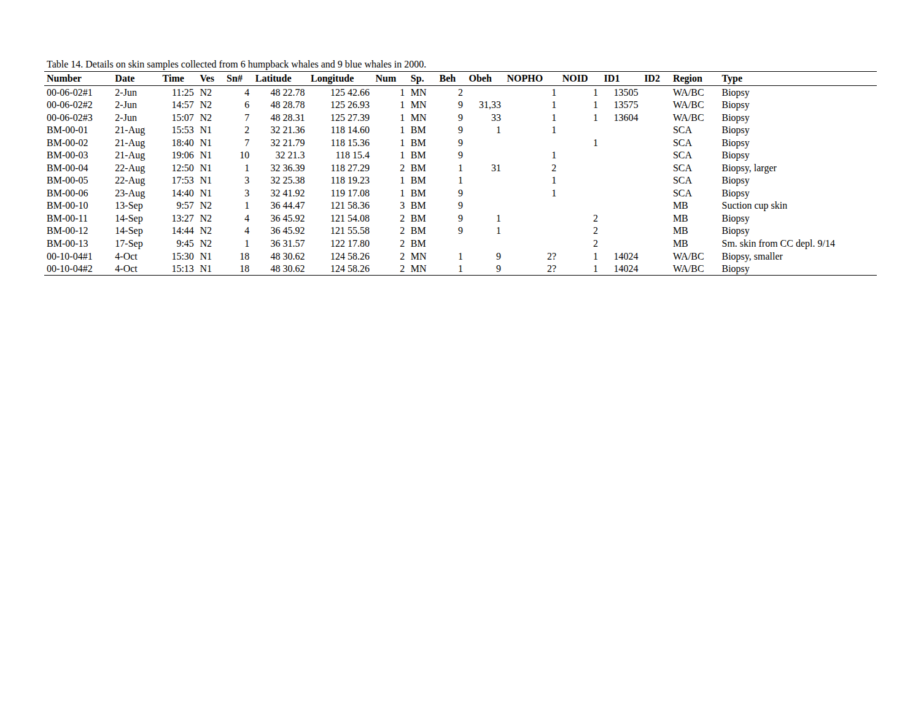Table 14. Details on skin samples collected from 6 humpback whales and 9 blue whales in 2000.
| Number | Date | Time | Ves | Sn# | Latitude | Longitude | Num | Sp. | Beh | Obeh | NOPHO | NOID | ID1 | ID2 | Region | Type |
| --- | --- | --- | --- | --- | --- | --- | --- | --- | --- | --- | --- | --- | --- | --- | --- | --- |
| 00-06-02#1 | 2-Jun | 11:25 | N2 | 4 | 48 22.78 | 125 42.66 | 1 | MN | 2 | | 1 | 1 | 13505 | | WA/BC | Biopsy |
| 00-06-02#2 | 2-Jun | 14:57 | N2 | 6 | 48 28.78 | 125 26.93 | 1 | MN | 9 | 31,33 | 1 | 1 | 13575 | | WA/BC | Biopsy |
| 00-06-02#3 | 2-Jun | 15:07 | N2 | 7 | 48 28.31 | 125 27.39 | 1 | MN | 9 | 33 | 1 | 1 | 13604 | | WA/BC | Biopsy |
| BM-00-01 | 21-Aug | 15:53 | N1 | 2 | 32 21.36 | 118 14.60 | 1 | BM | 9 | 1 | 1 | | | | SCA | Biopsy |
| BM-00-02 | 21-Aug | 18:40 | N1 | 7 | 32 21.79 | 118 15.36 | 1 | BM | 9 | | | 1 | | | SCA | Biopsy |
| BM-00-03 | 21-Aug | 19:06 | N1 | 10 | 32 21.3 | 118 15.4 | 1 | BM | 9 | | 1 | | | | SCA | Biopsy |
| BM-00-04 | 22-Aug | 12:50 | N1 | 1 | 32 36.39 | 118 27.29 | 2 | BM | 1 | 31 | 2 | | | | SCA | Biopsy, larger |
| BM-00-05 | 22-Aug | 17:53 | N1 | 3 | 32 25.38 | 118 19.23 | 1 | BM | 1 | | 1 | | | | SCA | Biopsy |
| BM-00-06 | 23-Aug | 14:40 | N1 | 3 | 32 41.92 | 119 17.08 | 1 | BM | 9 | | 1 | | | | SCA | Biopsy |
| BM-00-10 | 13-Sep | 9:57 | N2 | 1 | 36 44.47 | 121 58.36 | 3 | BM | 9 | | | | | | MB | Suction cup skin |
| BM-00-11 | 14-Sep | 13:27 | N2 | 4 | 36 45.92 | 121 54.08 | 2 | BM | 9 | 1 | | 2 | | | MB | Biopsy |
| BM-00-12 | 14-Sep | 14:44 | N2 | 4 | 36 45.92 | 121 55.58 | 2 | BM | 9 | 1 | | 2 | | | MB | Biopsy |
| BM-00-13 | 17-Sep | 9:45 | N2 | 1 | 36 31.57 | 122 17.80 | 2 | BM | | | | 2 | | | MB | Sm. skin from CC depl. 9/14 |
| 00-10-04#1 | 4-Oct | 15:30 | N1 | 18 | 48 30.62 | 124 58.26 | 2 | MN | 1 | 9 | 2? | 1 | 14024 | | WA/BC | Biopsy, smaller |
| 00-10-04#2 | 4-Oct | 15:13 | N1 | 18 | 48 30.62 | 124 58.26 | 2 | MN | 1 | 9 | 2? | 1 | 14024 | | WA/BC | Biopsy |